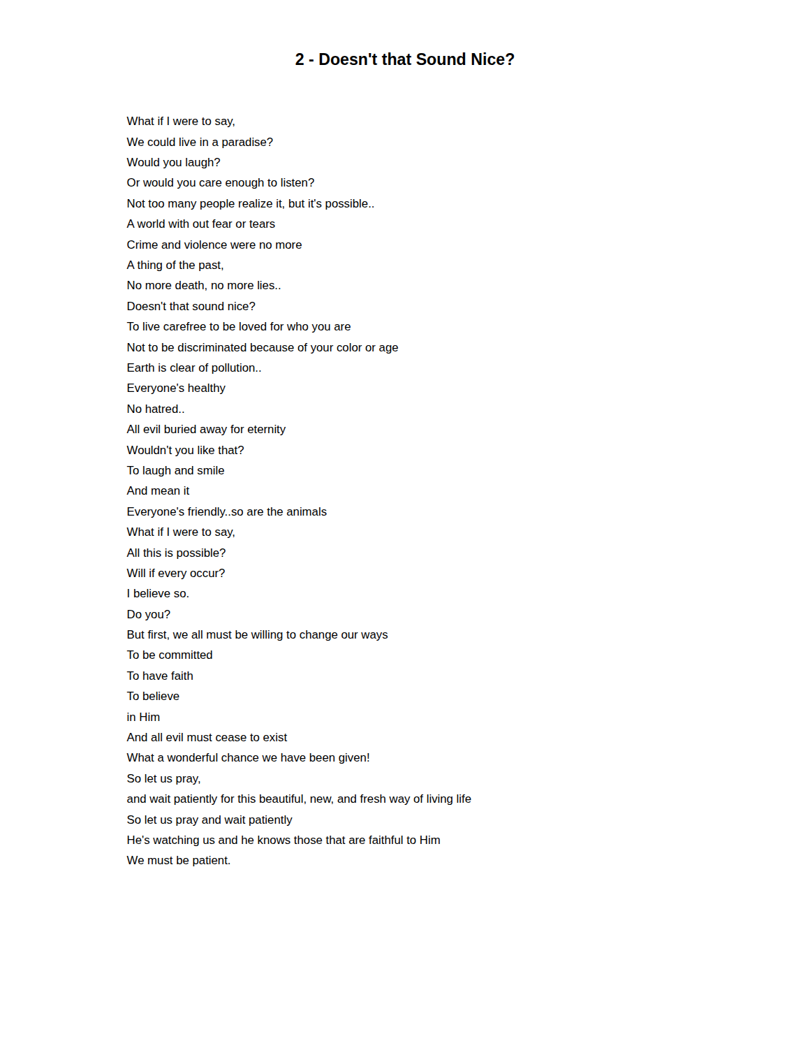2 - Doesn't that Sound Nice?
What if I were to say,
We could live in a paradise?
Would you laugh?
Or would you care enough to listen?
Not too many people realize it, but it's possible..
A world with out fear or tears
Crime and violence were no more
A thing of the past,
No more death, no more lies..
Doesn't that sound nice?
To live carefree to be loved for who you are
Not to be discriminated because of your color or age
Earth is clear of pollution..
Everyone's healthy
No hatred..
All evil buried away for eternity
Wouldn't you like that?
To laugh and smile
And mean it
Everyone's friendly..so are the animals
What if I were to say,
All this is possible?
Will if every occur?
I believe so.
Do you?
But first, we all must be willing to change our ways
To be committed
To have faith
To believe
in Him
And all evil must cease to exist
What a wonderful chance we have been given!
So let us pray,
and wait patiently for this beautiful, new, and fresh way of living life
So let us pray and wait patiently
He's watching us and he knows those that are faithful to Him
We must be patient.